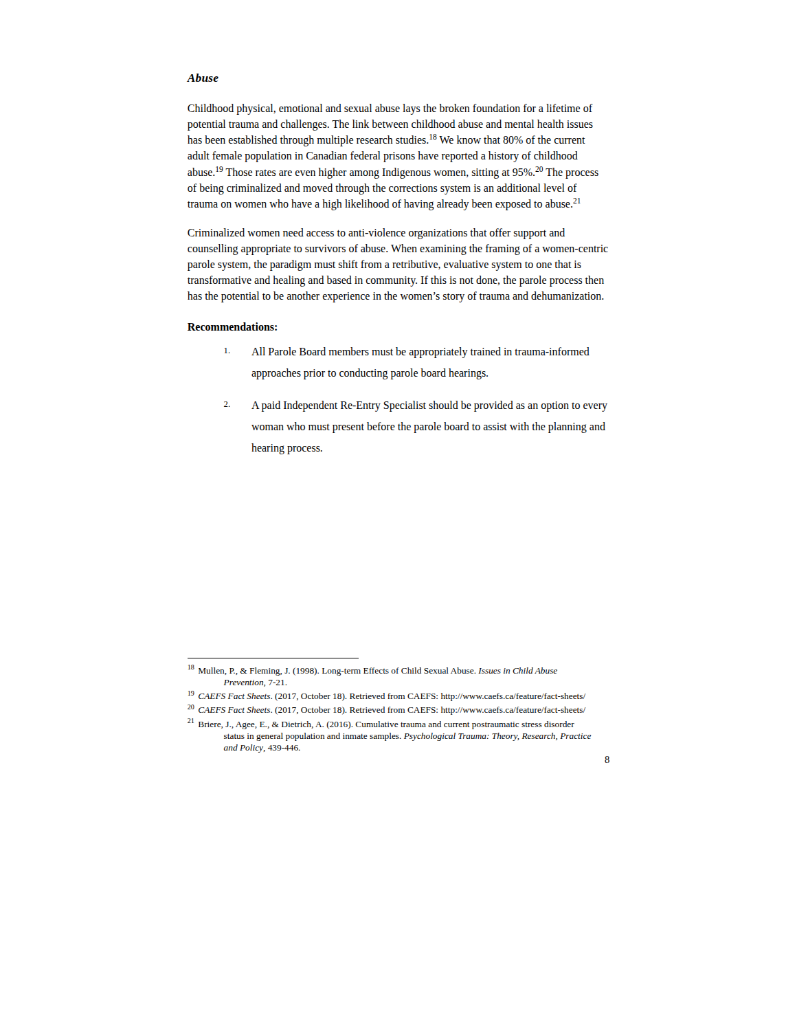Abuse
Childhood physical, emotional and sexual abuse lays the broken foundation for a lifetime of potential trauma and challenges. The link between childhood abuse and mental health issues has been established through multiple research studies.18 We know that 80% of the current adult female population in Canadian federal prisons have reported a history of childhood abuse.19 Those rates are even higher among Indigenous women, sitting at 95%.20 The process of being criminalized and moved through the corrections system is an additional level of trauma on women who have a high likelihood of having already been exposed to abuse.21
Criminalized women need access to anti-violence organizations that offer support and counselling appropriate to survivors of abuse. When examining the framing of a women-centric parole system, the paradigm must shift from a retributive, evaluative system to one that is transformative and healing and based in community. If this is not done, the parole process then has the potential to be another experience in the women’s story of trauma and dehumanization.
Recommendations:
All Parole Board members must be appropriately trained in trauma-informed approaches prior to conducting parole board hearings.
A paid Independent Re-Entry Specialist should be provided as an option to every woman who must present before the parole board to assist with the planning and hearing process.
18 Mullen, P., & Fleming, J. (1998). Long-term Effects of Child Sexual Abuse. Issues in Child Abuse Prevention, 7-21.
19 CAEFS Fact Sheets. (2017, October 18). Retrieved from CAEFS: http://www.caefs.ca/feature/fact-sheets/
20 CAEFS Fact Sheets. (2017, October 18). Retrieved from CAEFS: http://www.caefs.ca/feature/fact-sheets/
21 Briere, J., Agee, E., & Dietrich, A. (2016). Cumulative trauma and current postraumatic stress disorderstatus in general population and inmate samples. Psychological Trauma: Theory, Research, Practice and Policy, 439-446.
8